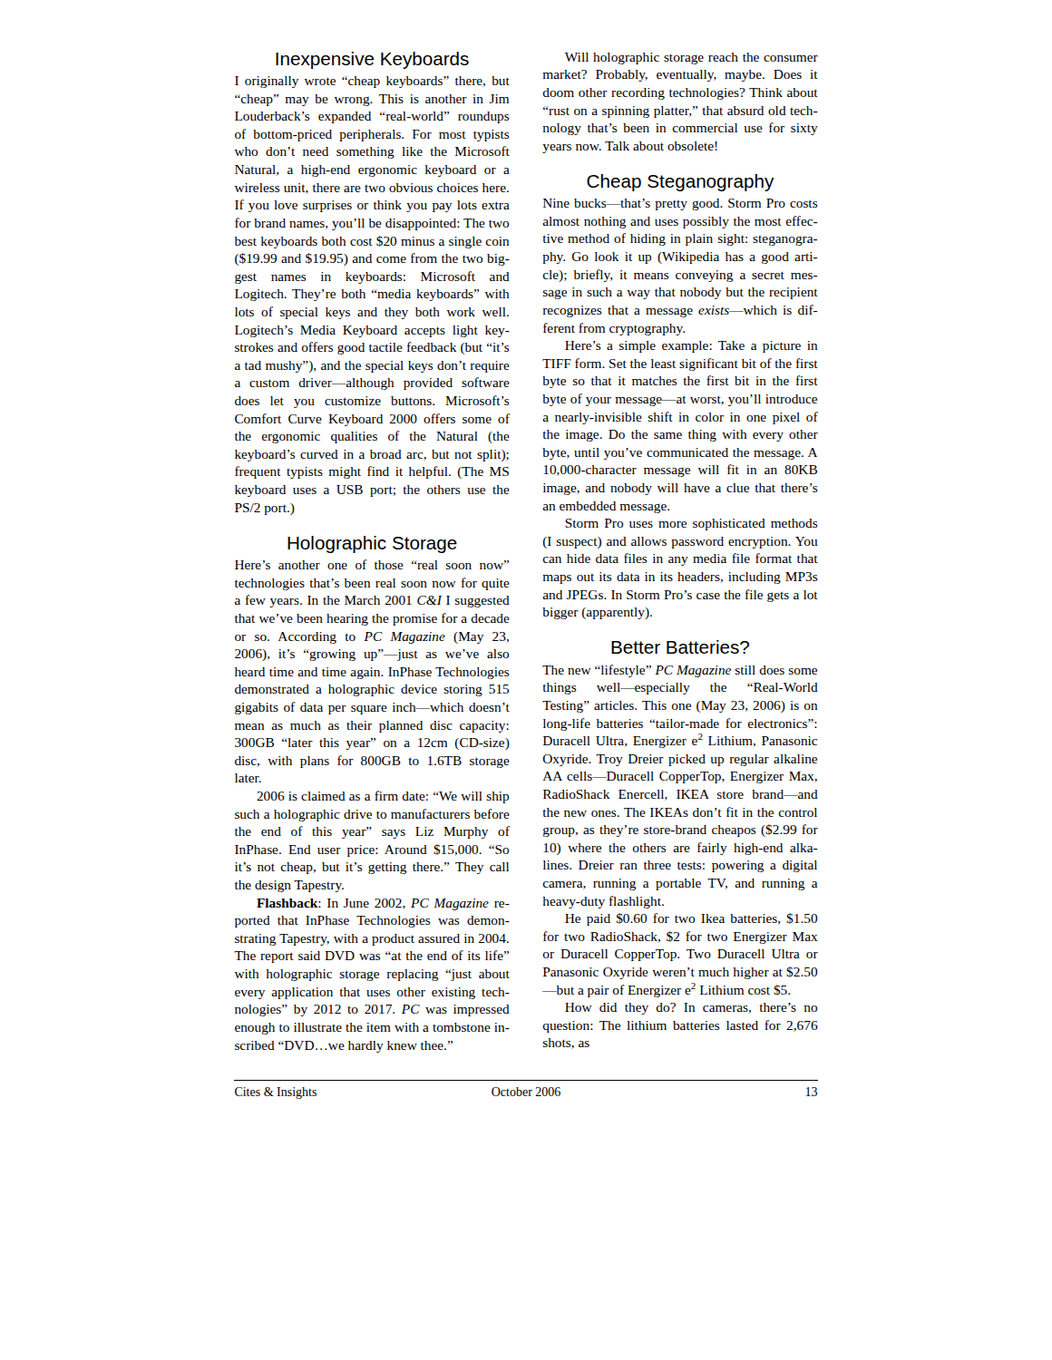Inexpensive Keyboards
I originally wrote “cheap keyboards” there, but “cheap” may be wrong. This is another in Jim Louderback’s expanded “real-world” roundups of bottom-priced peripherals. For most typists who don’t need something like the Microsoft Natural, a high-end ergonomic keyboard or a wireless unit, there are two obvious choices here. If you love surprises or think you pay lots extra for brand names, you’ll be disappointed: The two best keyboards both cost $20 minus a single coin ($19.99 and $19.95) and come from the two biggest names in keyboards: Microsoft and Logitech. They’re both “media keyboards” with lots of special keys and they both work well. Logitech’s Media Keyboard accepts light keystrokes and offers good tactile feedback (but “it’s a tad mushy”), and the special keys don’t require a custom driver—although provided software does let you customize buttons. Microsoft’s Comfort Curve Keyboard 2000 offers some of the ergonomic qualities of the Natural (the keyboard’s curved in a broad arc, but not split); frequent typists might find it helpful. (The MS keyboard uses a USB port; the others use the PS/2 port.)
Holographic Storage
Here’s another one of those “real soon now” technologies that’s been real soon now for quite a few years. In the March 2001 C&I I suggested that we’ve been hearing the promise for a decade or so. According to PC Magazine (May 23, 2006), it’s “growing up”—just as we’ve also heard time and time again. InPhase Technologies demonstrated a holographic device storing 515 gigabits of data per square inch—which doesn’t mean as much as their planned disc capacity: 300GB “later this year” on a 12cm (CD-size) disc, with plans for 800GB to 1.6TB storage later.
2006 is claimed as a firm date: “We will ship such a holographic drive to manufacturers before the end of this year” says Liz Murphy of InPhase. End user price: Around $15,000. “So it’s not cheap, but it’s getting there.” They call the design Tapestry.
Flashback: In June 2002, PC Magazine reported that InPhase Technologies was demonstrating Tapestry, with a product assured in 2004. The report said DVD was “at the end of its life” with holographic storage replacing “just about every application that uses other existing technologies” by 2012 to 2017. PC was impressed enough to illustrate the item with a tombstone inscribed “DVD…we hardly knew thee.”
Will holographic storage reach the consumer market? Probably, eventually, maybe. Does it doom other recording technologies? Think about “rust on a spinning platter,” that absurd old technology that’s been in commercial use for sixty years now. Talk about obsolete!
Cheap Steganography
Nine bucks—that’s pretty good. Storm Pro costs almost nothing and uses possibly the most effective method of hiding in plain sight: steganography. Go look it up (Wikipedia has a good article); briefly, it means conveying a secret message in such a way that nobody but the recipient recognizes that a message exists—which is different from cryptography.
Here’s a simple example: Take a picture in TIFF form. Set the least significant bit of the first byte so that it matches the first bit in the first byte of your message—at worst, you’ll introduce a nearly-invisible shift in color in one pixel of the image. Do the same thing with every other byte, until you’ve communicated the message. A 10,000-character message will fit in an 80KB image, and nobody will have a clue that there’s an embedded message.
Storm Pro uses more sophisticated methods (I suspect) and allows password encryption. You can hide data files in any media file format that maps out its data in its headers, including MP3s and JPEGs. In Storm Pro’s case the file gets a lot bigger (apparently).
Better Batteries?
The new “lifestyle” PC Magazine still does some things well—especially the “Real-World Testing” articles. This one (May 23, 2006) is on long-life batteries “tailor-made for electronics”: Duracell Ultra, Energizer e2 Lithium, Panasonic Oxyride. Troy Dreier picked up regular alkaline AA cells—Duracell CopperTop, Energizer Max, RadioShack Enercell, IKEA store brand—and the new ones. The IKEAs don’t fit in the control group, as they’re store-brand cheapos ($2.99 for 10) where the others are fairly high-end alkalines. Dreier ran three tests: powering a digital camera, running a portable TV, and running a heavy-duty flashlight.
He paid $0.60 for two Ikea batteries, $1.50 for two RadioShack, $2 for two Energizer Max or Duracell CopperTop. Two Duracell Ultra or Panasonic Oxyride weren’t much higher at $2.50—but a pair of Energizer e2 Lithium cost $5.
How did they do? In cameras, there’s no question: The lithium batteries lasted for 2,676 shots, as
Cites & Insights
October 2006
13